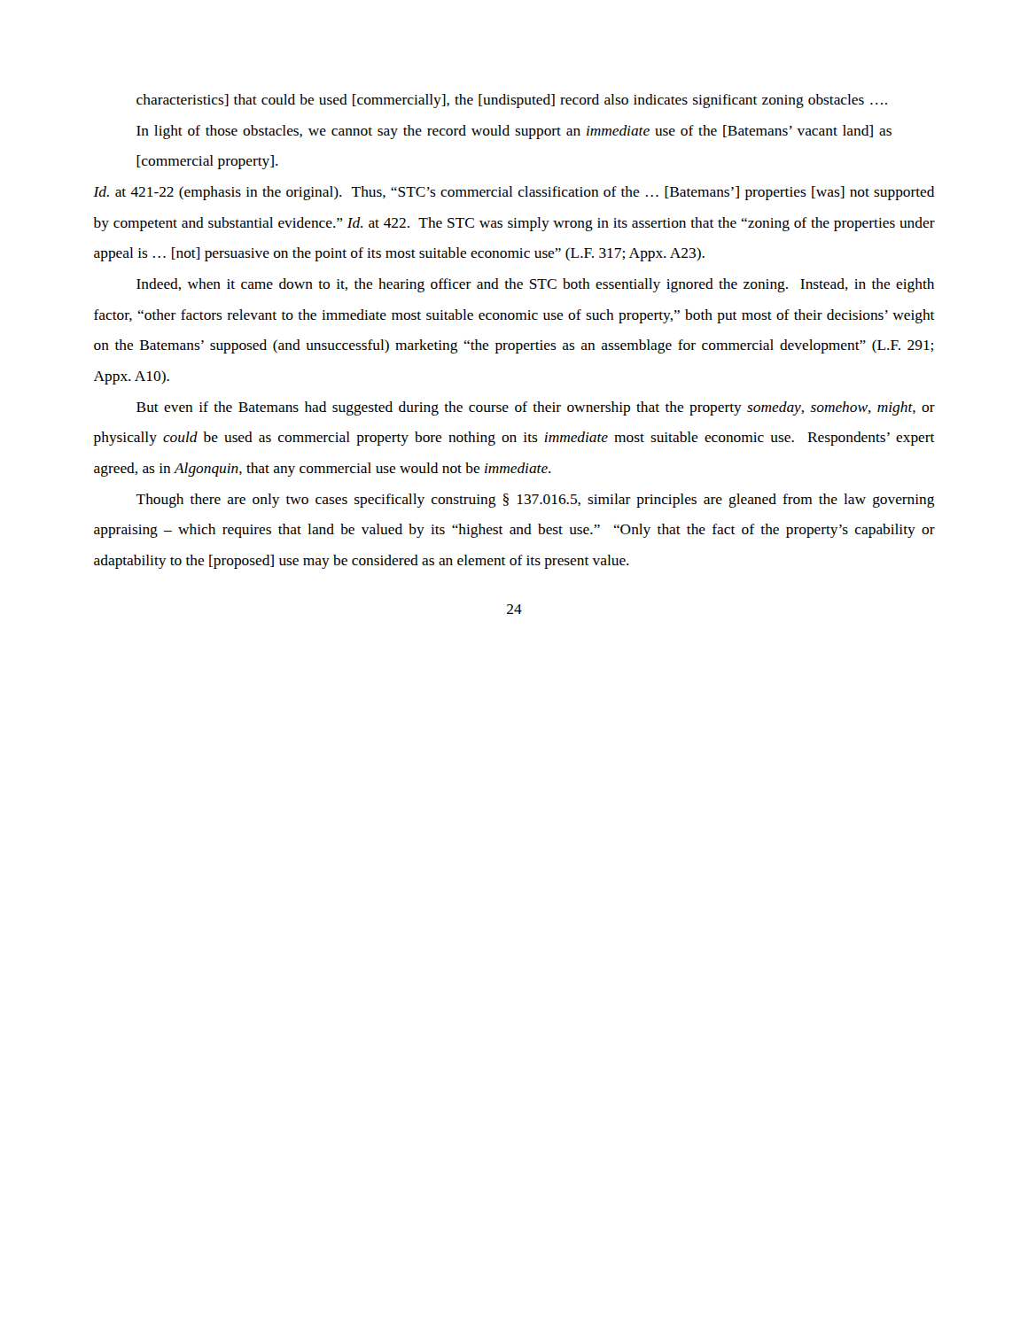characteristics] that could be used [commercially], the [undisputed] record also indicates significant zoning obstacles …. In light of those obstacles, we cannot say the record would support an immediate use of the [Batemans’ vacant land] as [commercial property].
Id. at 421-22 (emphasis in the original). Thus, “STC’s commercial classification of the … [Batemans’] properties [was] not supported by competent and substantial evidence.” Id. at 422. The STC was simply wrong in its assertion that the “zoning of the properties under appeal is … [not] persuasive on the point of its most suitable economic use” (L.F. 317; Appx. A23).
Indeed, when it came down to it, the hearing officer and the STC both essentially ignored the zoning. Instead, in the eighth factor, “other factors relevant to the immediate most suitable economic use of such property,” both put most of their decisions’ weight on the Batemans’ supposed (and unsuccessful) marketing “the properties as an assemblage for commercial development” (L.F. 291; Appx. A10).
But even if the Batemans had suggested during the course of their ownership that the property someday, somehow, might, or physically could be used as commercial property bore nothing on its immediate most suitable economic use. Respondents’ expert agreed, as in Algonquin, that any commercial use would not be immediate.
Though there are only two cases specifically construing § 137.016.5, similar principles are gleaned from the law governing appraising – which requires that land be valued by its “highest and best use.” “Only that the fact of the property’s capability or adaptability to the [proposed] use may be considered as an element of its present value.
24